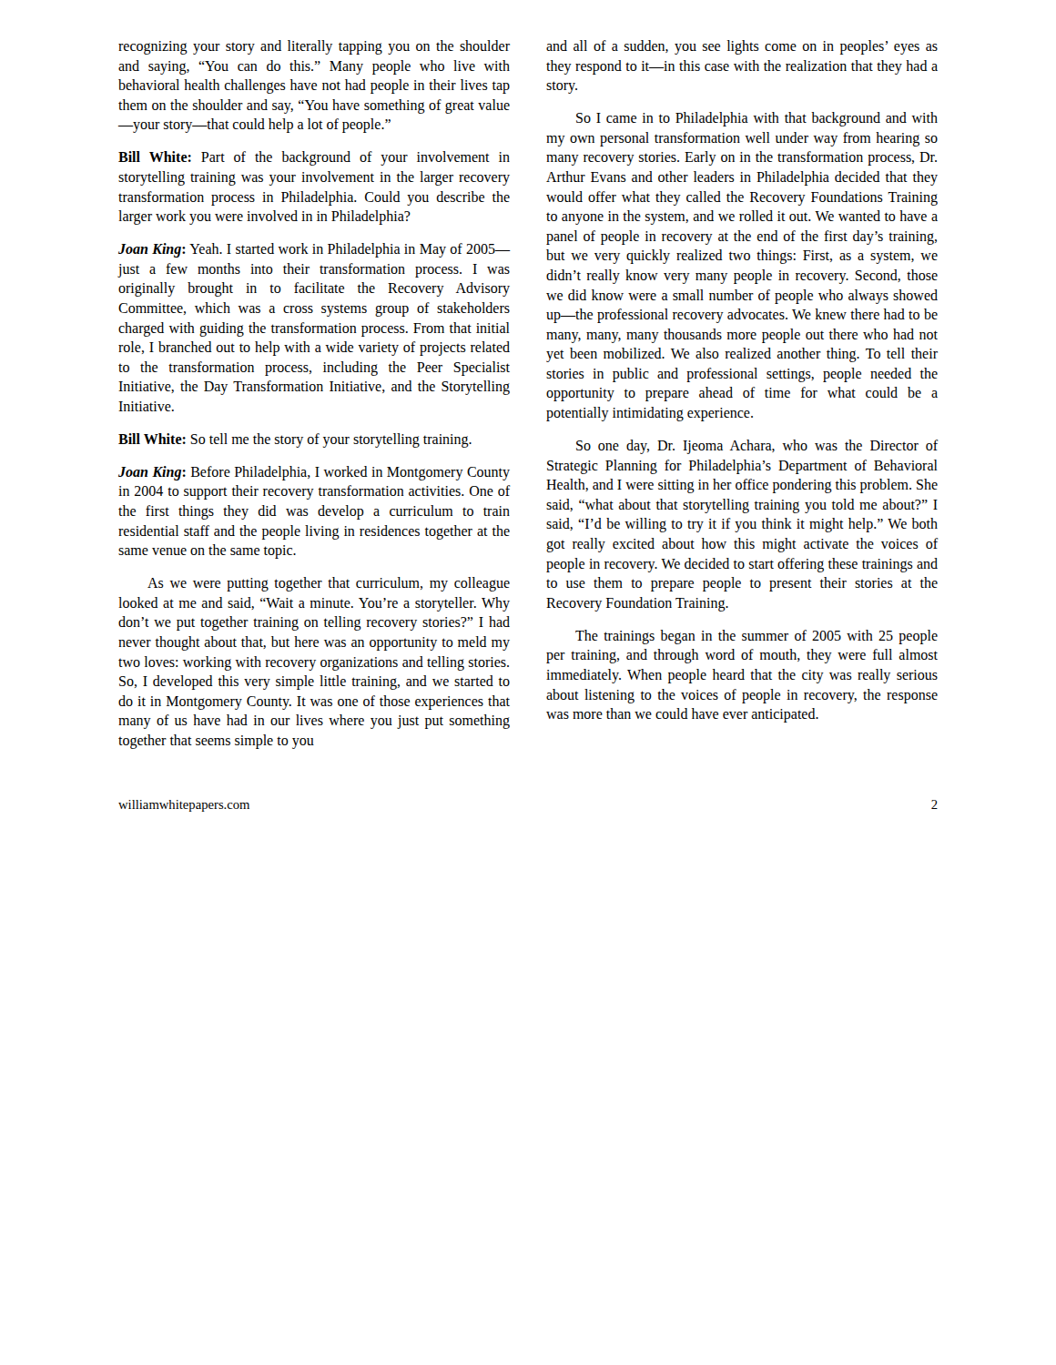recognizing your story and literally tapping you on the shoulder and saying, “You can do this.” Many people who live with behavioral health challenges have not had people in their lives tap them on the shoulder and say, “You have something of great value—your story—that could help a lot of people.”
Bill White: Part of the background of your involvement in storytelling training was your involvement in the larger recovery transformation process in Philadelphia. Could you describe the larger work you were involved in in Philadelphia?
Joan King: Yeah. I started work in Philadelphia in May of 2005—just a few months into their transformation process. I was originally brought in to facilitate the Recovery Advisory Committee, which was a cross systems group of stakeholders charged with guiding the transformation process. From that initial role, I branched out to help with a wide variety of projects related to the transformation process, including the Peer Specialist Initiative, the Day Transformation Initiative, and the Storytelling Initiative.
Bill White: So tell me the story of your storytelling training.
Joan King: Before Philadelphia, I worked in Montgomery County in 2004 to support their recovery transformation activities. One of the first things they did was develop a curriculum to train residential staff and the people living in residences together at the same venue on the same topic.
As we were putting together that curriculum, my colleague looked at me and said, “Wait a minute. You’re a storyteller. Why don’t we put together training on telling recovery stories?” I had never thought about that, but here was an opportunity to meld my two loves: working with recovery organizations and telling stories. So, I developed this very simple little training, and we started to do it in Montgomery County. It was one of those experiences that many of us have had in our lives where you just put something together that seems simple to you
and all of a sudden, you see lights come on in peoples’ eyes as they respond to it—in this case with the realization that they had a story.
So I came in to Philadelphia with that background and with my own personal transformation well under way from hearing so many recovery stories. Early on in the transformation process, Dr. Arthur Evans and other leaders in Philadelphia decided that they would offer what they called the Recovery Foundations Training to anyone in the system, and we rolled it out. We wanted to have a panel of people in recovery at the end of the first day’s training, but we very quickly realized two things: First, as a system, we didn’t really know very many people in recovery. Second, those we did know were a small number of people who always showed up—the professional recovery advocates. We knew there had to be many, many, many thousands more people out there who had not yet been mobilized. We also realized another thing. To tell their stories in public and professional settings, people needed the opportunity to prepare ahead of time for what could be a potentially intimidating experience.
So one day, Dr. Ijeoma Achara, who was the Director of Strategic Planning for Philadelphia’s Department of Behavioral Health, and I were sitting in her office pondering this problem. She said, “what about that storytelling training you told me about?” I said, “I’d be willing to try it if you think it might help.” We both got really excited about how this might activate the voices of people in recovery. We decided to start offering these trainings and to use them to prepare people to present their stories at the Recovery Foundation Training.
The trainings began in the summer of 2005 with 25 people per training, and through word of mouth, they were full almost immediately. When people heard that the city was really serious about listening to the voices of people in recovery, the response was more than we could have ever anticipated.
williamwhitepapers.com
2